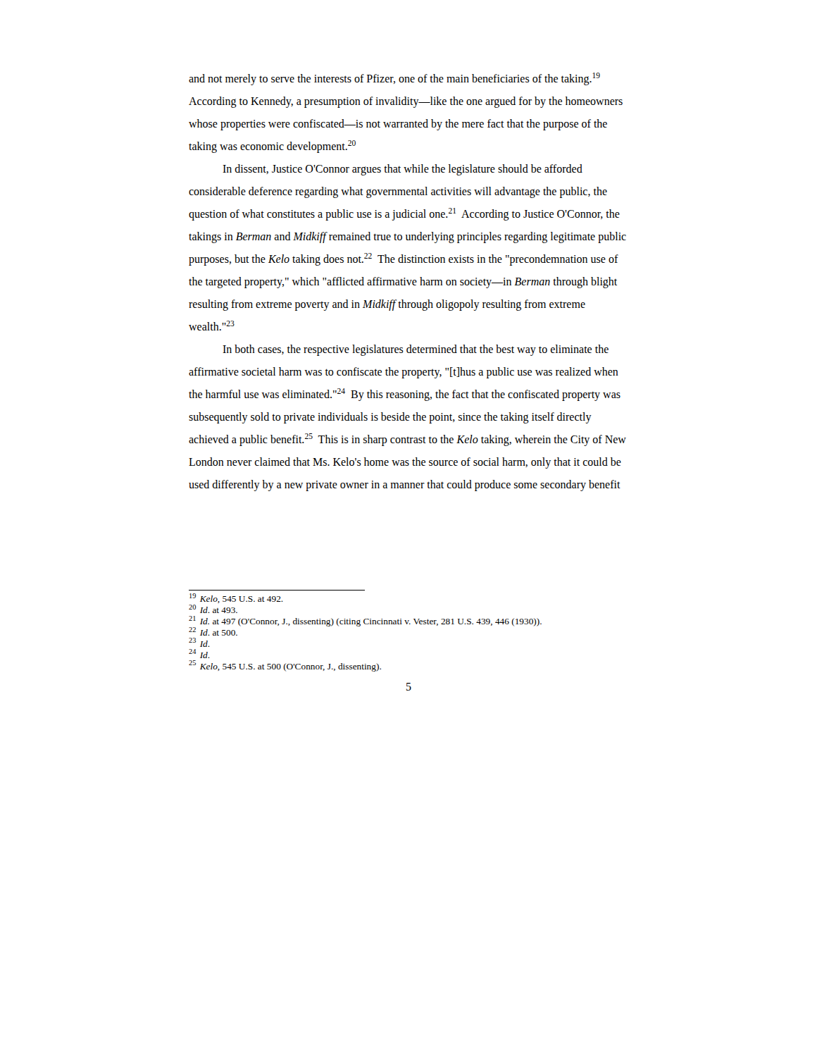and not merely to serve the interests of Pfizer, one of the main beneficiaries of the taking.19 According to Kennedy, a presumption of invalidity—like the one argued for by the homeowners whose properties were confiscated—is not warranted by the mere fact that the purpose of the taking was economic development.20
In dissent, Justice O'Connor argues that while the legislature should be afforded considerable deference regarding what governmental activities will advantage the public, the question of what constitutes a public use is a judicial one.21 According to Justice O'Connor, the takings in Berman and Midkiff remained true to underlying principles regarding legitimate public purposes, but the Kelo taking does not.22 The distinction exists in the "precondemnation use of the targeted property," which "afflicted affirmative harm on society—in Berman through blight resulting from extreme poverty and in Midkiff through oligopoly resulting from extreme wealth."23
In both cases, the respective legislatures determined that the best way to eliminate the affirmative societal harm was to confiscate the property, "[t]hus a public use was realized when the harmful use was eliminated."24 By this reasoning, the fact that the confiscated property was subsequently sold to private individuals is beside the point, since the taking itself directly achieved a public benefit.25 This is in sharp contrast to the Kelo taking, wherein the City of New London never claimed that Ms. Kelo's home was the source of social harm, only that it could be used differently by a new private owner in a manner that could produce some secondary benefit
19 Kelo, 545 U.S. at 492.
20 Id. at 493.
21 Id. at 497 (O'Connor, J., dissenting) (citing Cincinnati v. Vester, 281 U.S. 439, 446 (1930)).
22 Id. at 500.
23 Id.
24 Id.
25 Kelo, 545 U.S. at 500 (O'Connor, J., dissenting).
5